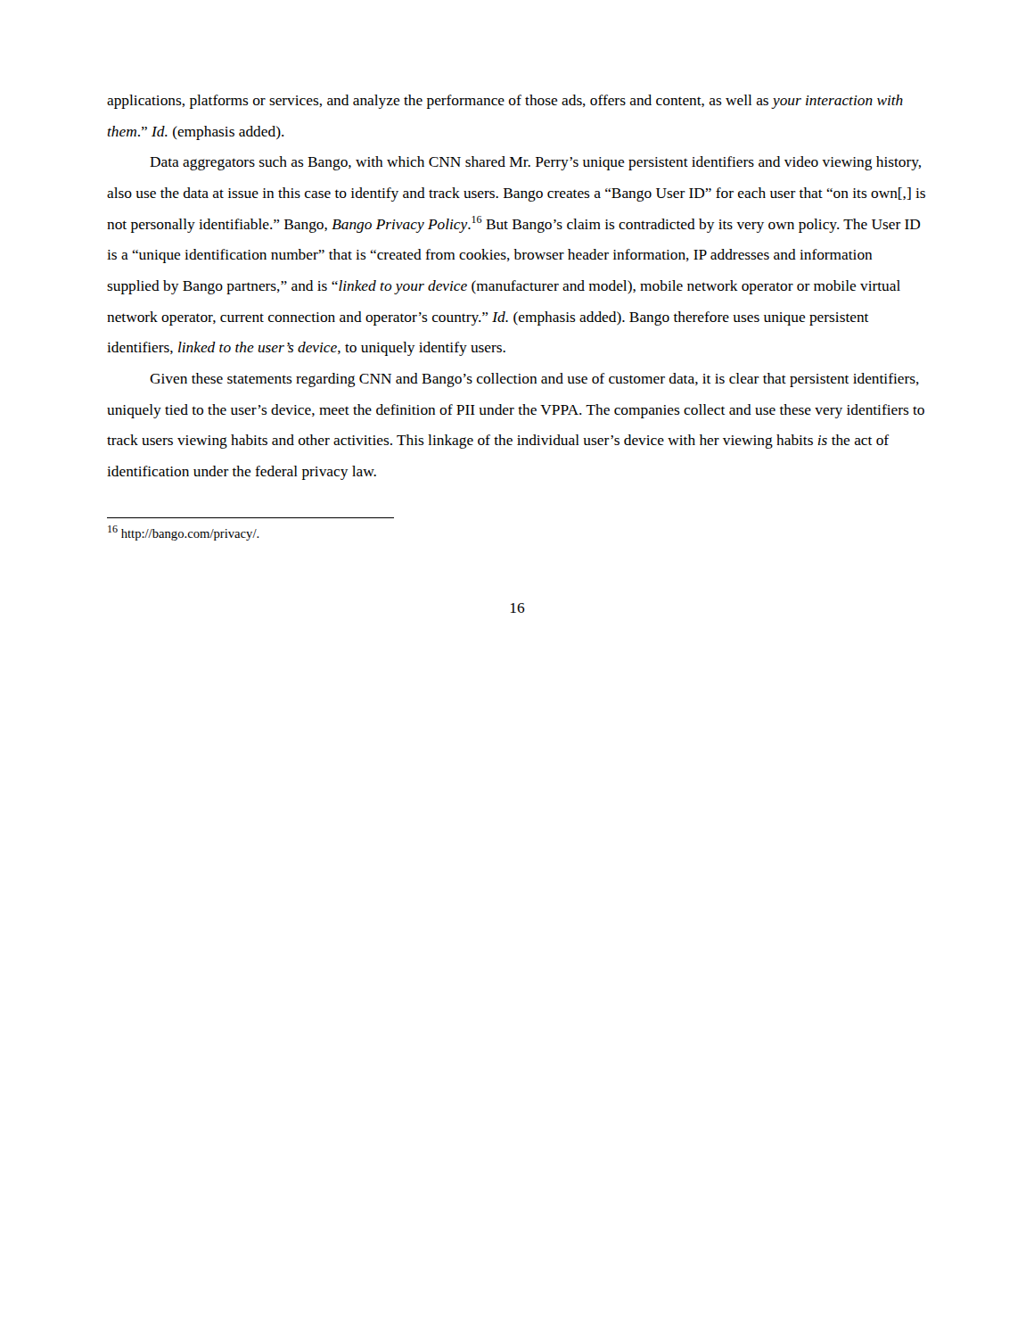applications, platforms or services, and analyze the performance of those ads, offers and content, as well as your interaction with them.” Id. (emphasis added).
Data aggregators such as Bango, with which CNN shared Mr. Perry’s unique persistent identifiers and video viewing history, also use the data at issue in this case to identify and track users. Bango creates a “Bango User ID” for each user that “on its own[,] is not personally identifiable.” Bango, Bango Privacy Policy.16 But Bango’s claim is contradicted by its very own policy. The User ID is a “unique identification number” that is “created from cookies, browser header information, IP addresses and information supplied by Bango partners,” and is “linked to your device (manufacturer and model), mobile network operator or mobile virtual network operator, current connection and operator’s country.” Id. (emphasis added). Bango therefore uses unique persistent identifiers, linked to the user’s device, to uniquely identify users.
Given these statements regarding CNN and Bango’s collection and use of customer data, it is clear that persistent identifiers, uniquely tied to the user’s device, meet the definition of PII under the VPPA. The companies collect and use these very identifiers to track users viewing habits and other activities. This linkage of the individual user’s device with her viewing habits is the act of identification under the federal privacy law.
16 http://bango.com/privacy/.
16